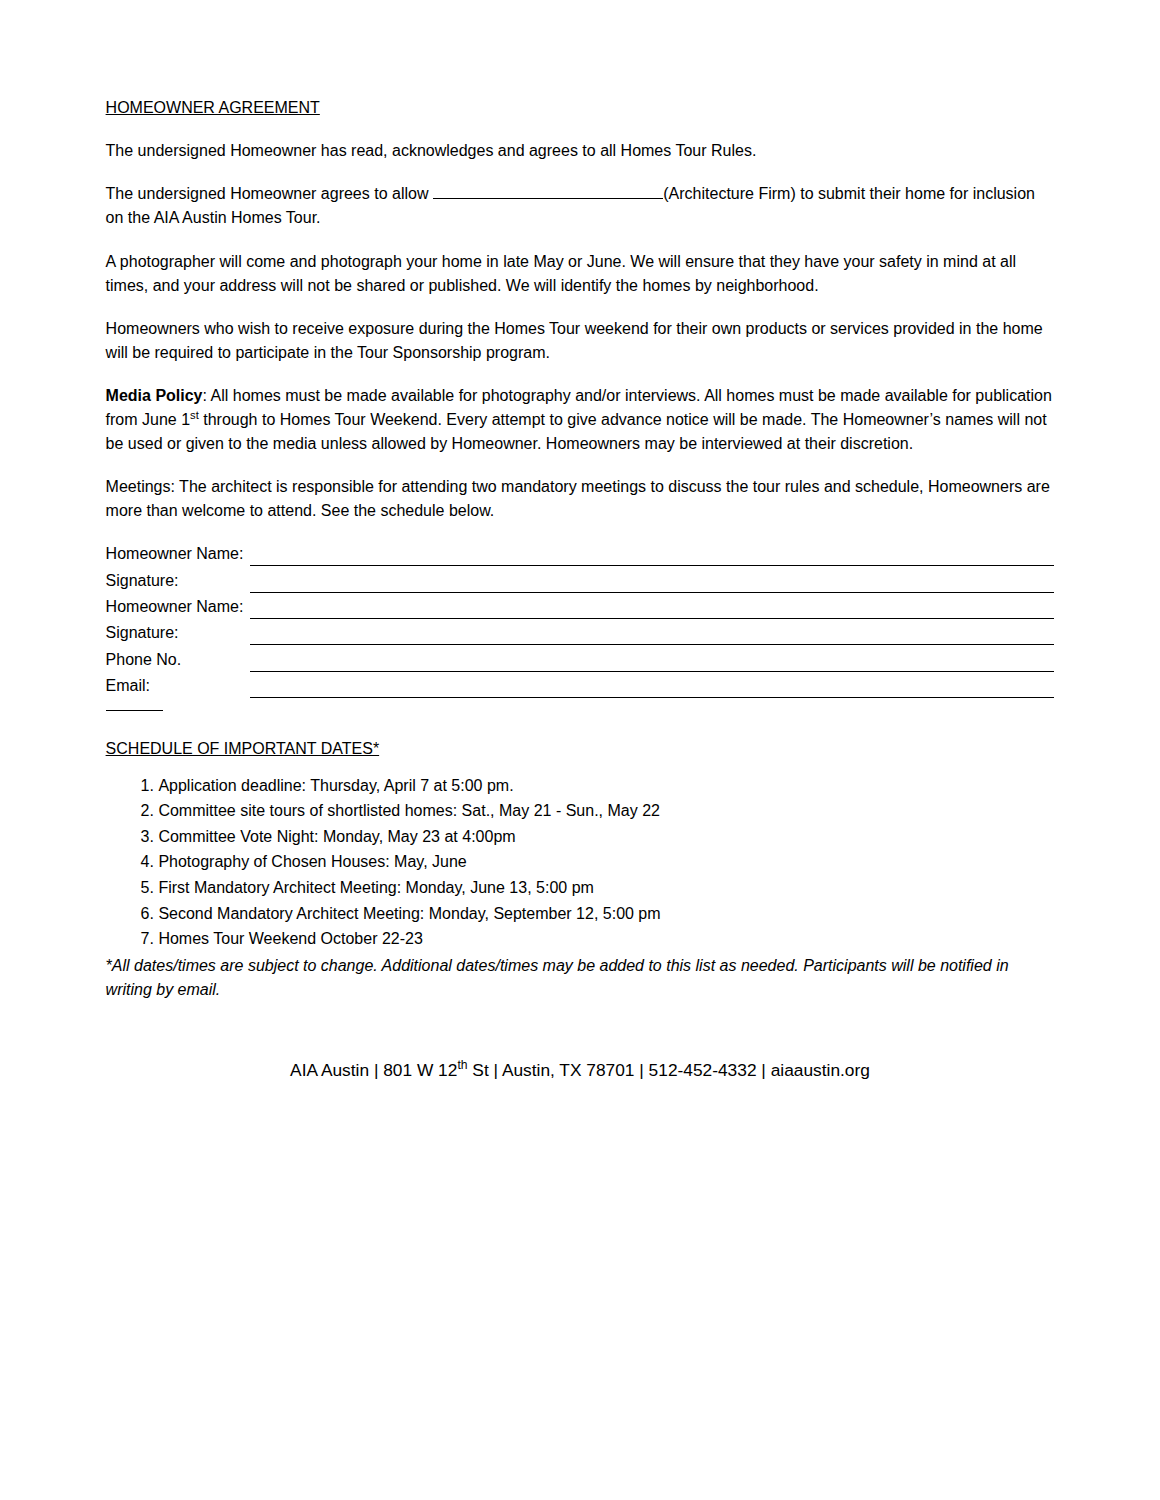HOMEOWNER AGREEMENT
The undersigned Homeowner has read, acknowledges and agrees to all Homes Tour Rules.
The undersigned Homeowner agrees to allow (Architecture Firm) to submit their home for inclusion on the AIA Austin Homes Tour.
A photographer will come and photograph your home in late May or June. We will ensure that they have your safety in mind at all times, and your address will not be shared or published. We will identify the homes by neighborhood.
Homeowners who wish to receive exposure during the Homes Tour weekend for their own products or services provided in the home will be required to participate in the Tour Sponsorship program.
Media Policy: All homes must be made available for photography and/or interviews. All homes must be made available for publication from June 1st through to Homes Tour Weekend. Every attempt to give advance notice will be made. The Homeowner’s names will not be used or given to the media unless allowed by Homeowner. Homeowners may be interviewed at their discretion.
Meetings: The architect is responsible for attending two mandatory meetings to discuss the tour rules and schedule, Homeowners are more than welcome to attend. See the schedule below.
| Homeowner Name: | |
| Signature: | |
| Homeowner Name: | |
| Signature: | |
| Phone No. | |
| Email: | |
SCHEDULE OF IMPORTANT DATES*
Application deadline: Thursday, April 7 at 5:00 pm.
Committee site tours of shortlisted homes: Sat., May 21 - Sun., May 22
Committee Vote Night: Monday, May 23 at 4:00pm
Photography of Chosen Houses: May, June
First Mandatory Architect Meeting: Monday, June 13, 5:00 pm
Second Mandatory Architect Meeting: Monday, September 12, 5:00 pm
Homes Tour Weekend October 22-23
*All dates/times are subject to change. Additional dates/times may be added to this list as needed. Participants will be notified in writing by email.
AIA Austin | 801 W 12th St | Austin, TX 78701 | 512-452-4332 | aiaaustin.org